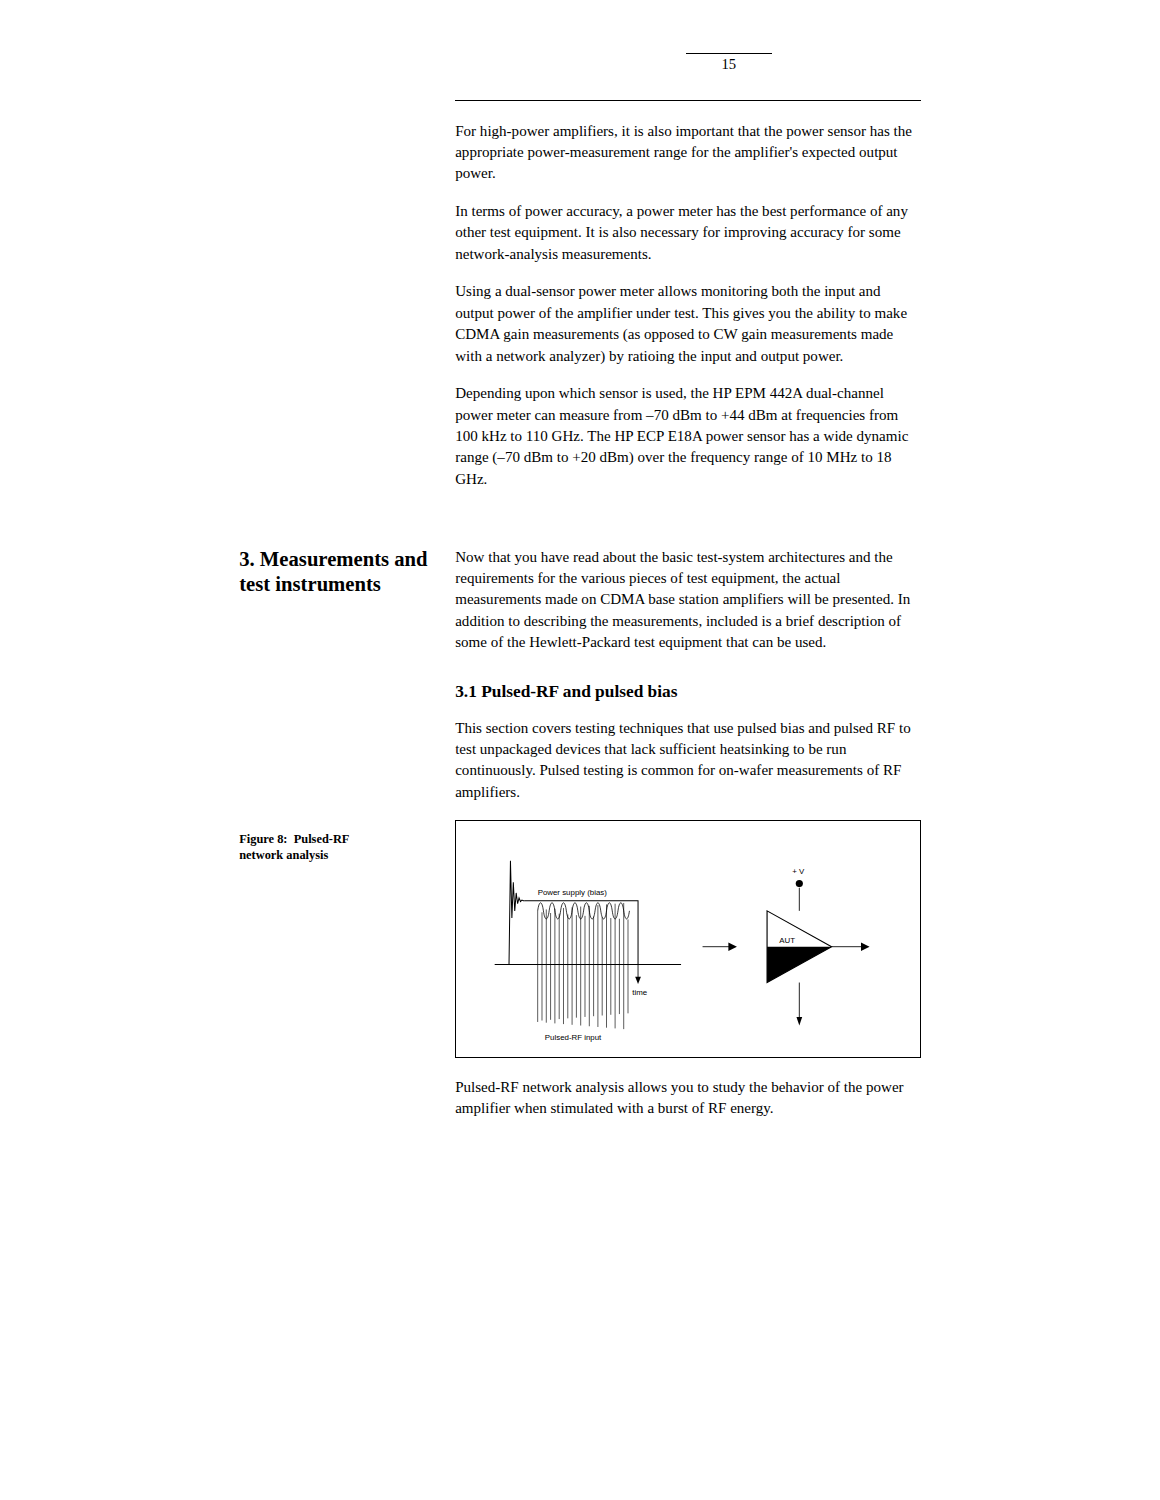15
For high-power amplifiers, it is also important that the power sensor has the appropriate power-measurement range for the amplifier's expected output power.
In terms of power accuracy, a power meter has the best performance of any other test equipment. It is also necessary for improving accuracy for some network-analysis measurements.
Using a dual-sensor power meter allows monitoring both the input and output power of the amplifier under test. This gives you the ability to make CDMA gain measurements (as opposed to CW gain measurements made with a network analyzer) by ratioing the input and output power.
Depending upon which sensor is used, the HP EPM 442A dual-channel power meter can measure from –70 dBm to +44 dBm at frequencies from 100 kHz to 110 GHz. The HP ECP E18A power sensor has a wide dynamic range (–70 dBm to +20 dBm) over the frequency range of 10 MHz to 18 GHz.
3. Measurements and test instruments
Now that you have read about the basic test-system architectures and the requirements for the various pieces of test equipment, the actual measurements made on CDMA base station amplifiers will be presented. In addition to describing the measurements, included is a brief description of some of the Hewlett-Packard test equipment that can be used.
3.1 Pulsed-RF and pulsed bias
This section covers testing techniques that use pulsed bias and pulsed RF to test unpackaged devices that lack sufficient heatsinking to be run continuously. Pulsed testing is common for on-wafer measurements of RF amplifiers.
Figure 8: Pulsed-RF
network analysis
Power supply (bias) time Pulsed-RF input AUT + V
Pulsed-RF network analysis allows you to study the behavior of the power amplifier when stimulated with a burst of RF energy.